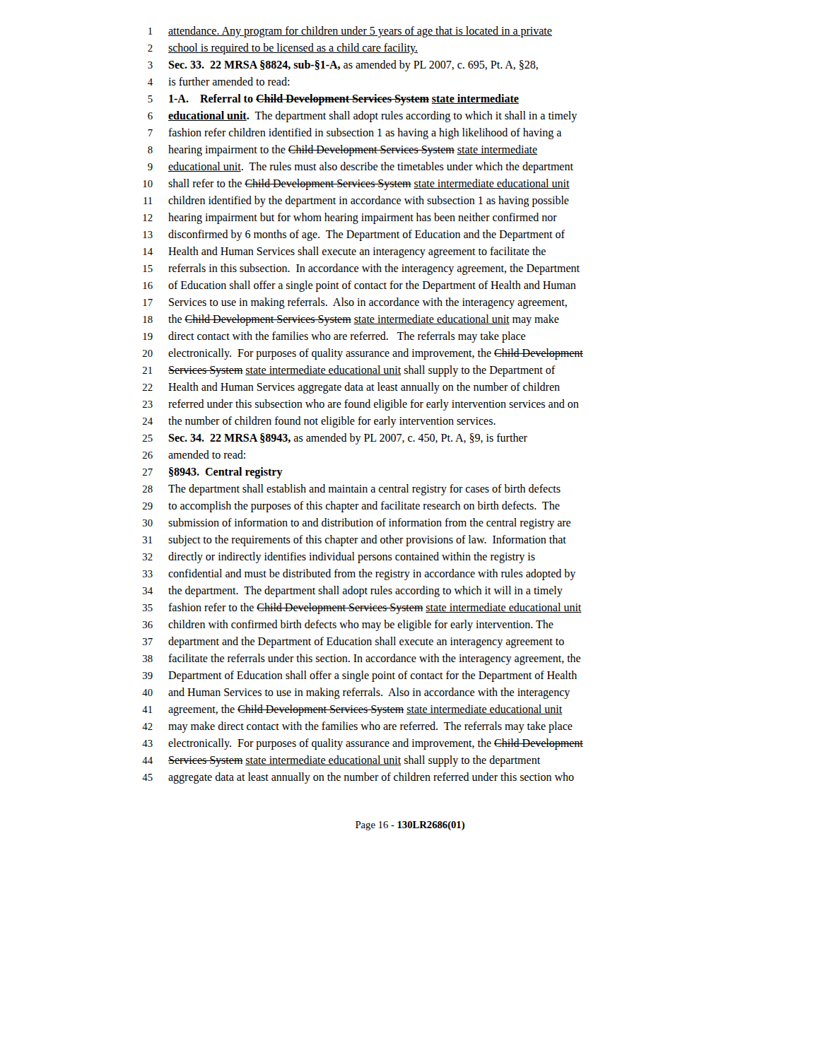1
attendance. Any program for children under 5 years of age that is located in a private
2
school is required to be licensed as a child care facility.
3
Sec. 33. 22 MRSA §8824, sub-§1-A, as amended by PL 2007, c. 695, Pt. A, §28,
4
is further amended to read:
5
1-A. Referral to Child Development Services System state intermediate
6
educational unit. The department shall adopt rules according to which it shall in a timely
7
fashion refer children identified in subsection 1 as having a high likelihood of having a
8
hearing impairment to the Child Development Services System state intermediate
9
educational unit. The rules must also describe the timetables under which the department
10
shall refer to the Child Development Services System state intermediate educational unit
11
children identified by the department in accordance with subsection 1 as having possible
12
hearing impairment but for whom hearing impairment has been neither confirmed nor
13
disconfirmed by 6 months of age. The Department of Education and the Department of
14
Health and Human Services shall execute an interagency agreement to facilitate the
15
referrals in this subsection. In accordance with the interagency agreement, the Department
16
of Education shall offer a single point of contact for the Department of Health and Human
17
Services to use in making referrals. Also in accordance with the interagency agreement,
18
the Child Development Services System state intermediate educational unit may make
19
direct contact with the families who are referred. The referrals may take place
20
electronically. For purposes of quality assurance and improvement, the Child Development
21
Services System state intermediate educational unit shall supply to the Department of
22
Health and Human Services aggregate data at least annually on the number of children
23
referred under this subsection who are found eligible for early intervention services and on
24
the number of children found not eligible for early intervention services.
25
Sec. 34. 22 MRSA §8943, as amended by PL 2007, c. 450, Pt. A, §9, is further
26
amended to read:
27
§8943. Central registry
28
The department shall establish and maintain a central registry for cases of birth defects
29
to accomplish the purposes of this chapter and facilitate research on birth defects. The
30
submission of information to and distribution of information from the central registry are
31
subject to the requirements of this chapter and other provisions of law. Information that
32
directly or indirectly identifies individual persons contained within the registry is
33
confidential and must be distributed from the registry in accordance with rules adopted by
34
the department. The department shall adopt rules according to which it will in a timely
35
fashion refer to the Child Development Services System state intermediate educational unit
36
children with confirmed birth defects who may be eligible for early intervention. The
37
department and the Department of Education shall execute an interagency agreement to
38
facilitate the referrals under this section. In accordance with the interagency agreement, the
39
Department of Education shall offer a single point of contact for the Department of Health
40
and Human Services to use in making referrals. Also in accordance with the interagency
41
agreement, the Child Development Services System state intermediate educational unit
42
may make direct contact with the families who are referred. The referrals may take place
43
electronically. For purposes of quality assurance and improvement, the Child Development
44
Services System state intermediate educational unit shall supply to the department
45
aggregate data at least annually on the number of children referred under this section who
Page 16 - 130LR2686(01)